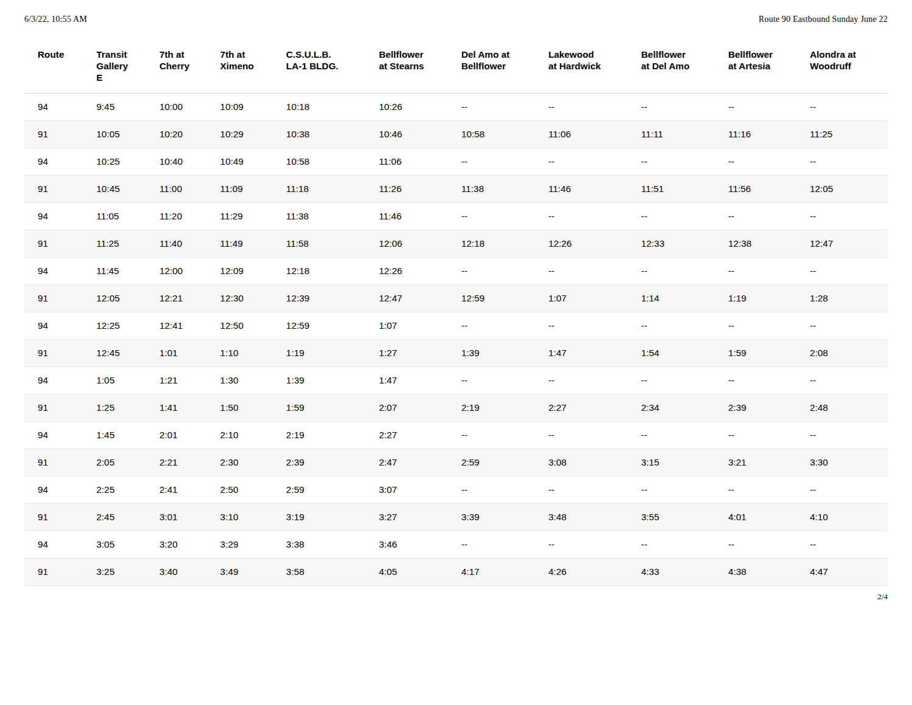6/3/22, 10:55 AM
Route 90 Eastbound Sunday June 22
| Route | Transit Gallery E | 7th at Cherry | 7th at Ximeno | C.S.U.L.B. LA-1 BLDG. | Bellflower at Stearns | Del Amo at Bellflower | Lakewood at Hardwick | Bellflower at Del Amo | Bellflower at Artesia | Alondra at Woodruff |
| --- | --- | --- | --- | --- | --- | --- | --- | --- | --- | --- |
| 94 | 9:45 | 10:00 | 10:09 | 10:18 | 10:26 | -- | -- | -- | -- | -- |
| 91 | 10:05 | 10:20 | 10:29 | 10:38 | 10:46 | 10:58 | 11:06 | 11:11 | 11:16 | 11:25 |
| 94 | 10:25 | 10:40 | 10:49 | 10:58 | 11:06 | -- | -- | -- | -- | -- |
| 91 | 10:45 | 11:00 | 11:09 | 11:18 | 11:26 | 11:38 | 11:46 | 11:51 | 11:56 | 12:05 |
| 94 | 11:05 | 11:20 | 11:29 | 11:38 | 11:46 | -- | -- | -- | -- | -- |
| 91 | 11:25 | 11:40 | 11:49 | 11:58 | 12:06 | 12:18 | 12:26 | 12:33 | 12:38 | 12:47 |
| 94 | 11:45 | 12:00 | 12:09 | 12:18 | 12:26 | -- | -- | -- | -- | -- |
| 91 | 12:05 | 12:21 | 12:30 | 12:39 | 12:47 | 12:59 | 1:07 | 1:14 | 1:19 | 1:28 |
| 94 | 12:25 | 12:41 | 12:50 | 12:59 | 1:07 | -- | -- | -- | -- | -- |
| 91 | 12:45 | 1:01 | 1:10 | 1:19 | 1:27 | 1:39 | 1:47 | 1:54 | 1:59 | 2:08 |
| 94 | 1:05 | 1:21 | 1:30 | 1:39 | 1:47 | -- | -- | -- | -- | -- |
| 91 | 1:25 | 1:41 | 1:50 | 1:59 | 2:07 | 2:19 | 2:27 | 2:34 | 2:39 | 2:48 |
| 94 | 1:45 | 2:01 | 2:10 | 2:19 | 2:27 | -- | -- | -- | -- | -- |
| 91 | 2:05 | 2:21 | 2:30 | 2:39 | 2:47 | 2:59 | 3:08 | 3:15 | 3:21 | 3:30 |
| 94 | 2:25 | 2:41 | 2:50 | 2:59 | 3:07 | -- | -- | -- | -- | -- |
| 91 | 2:45 | 3:01 | 3:10 | 3:19 | 3:27 | 3:39 | 3:48 | 3:55 | 4:01 | 4:10 |
| 94 | 3:05 | 3:20 | 3:29 | 3:38 | 3:46 | -- | -- | -- | -- | -- |
| 91 | 3:25 | 3:40 | 3:49 | 3:58 | 4:05 | 4:17 | 4:26 | 4:33 | 4:38 | 4:47 |
2/4